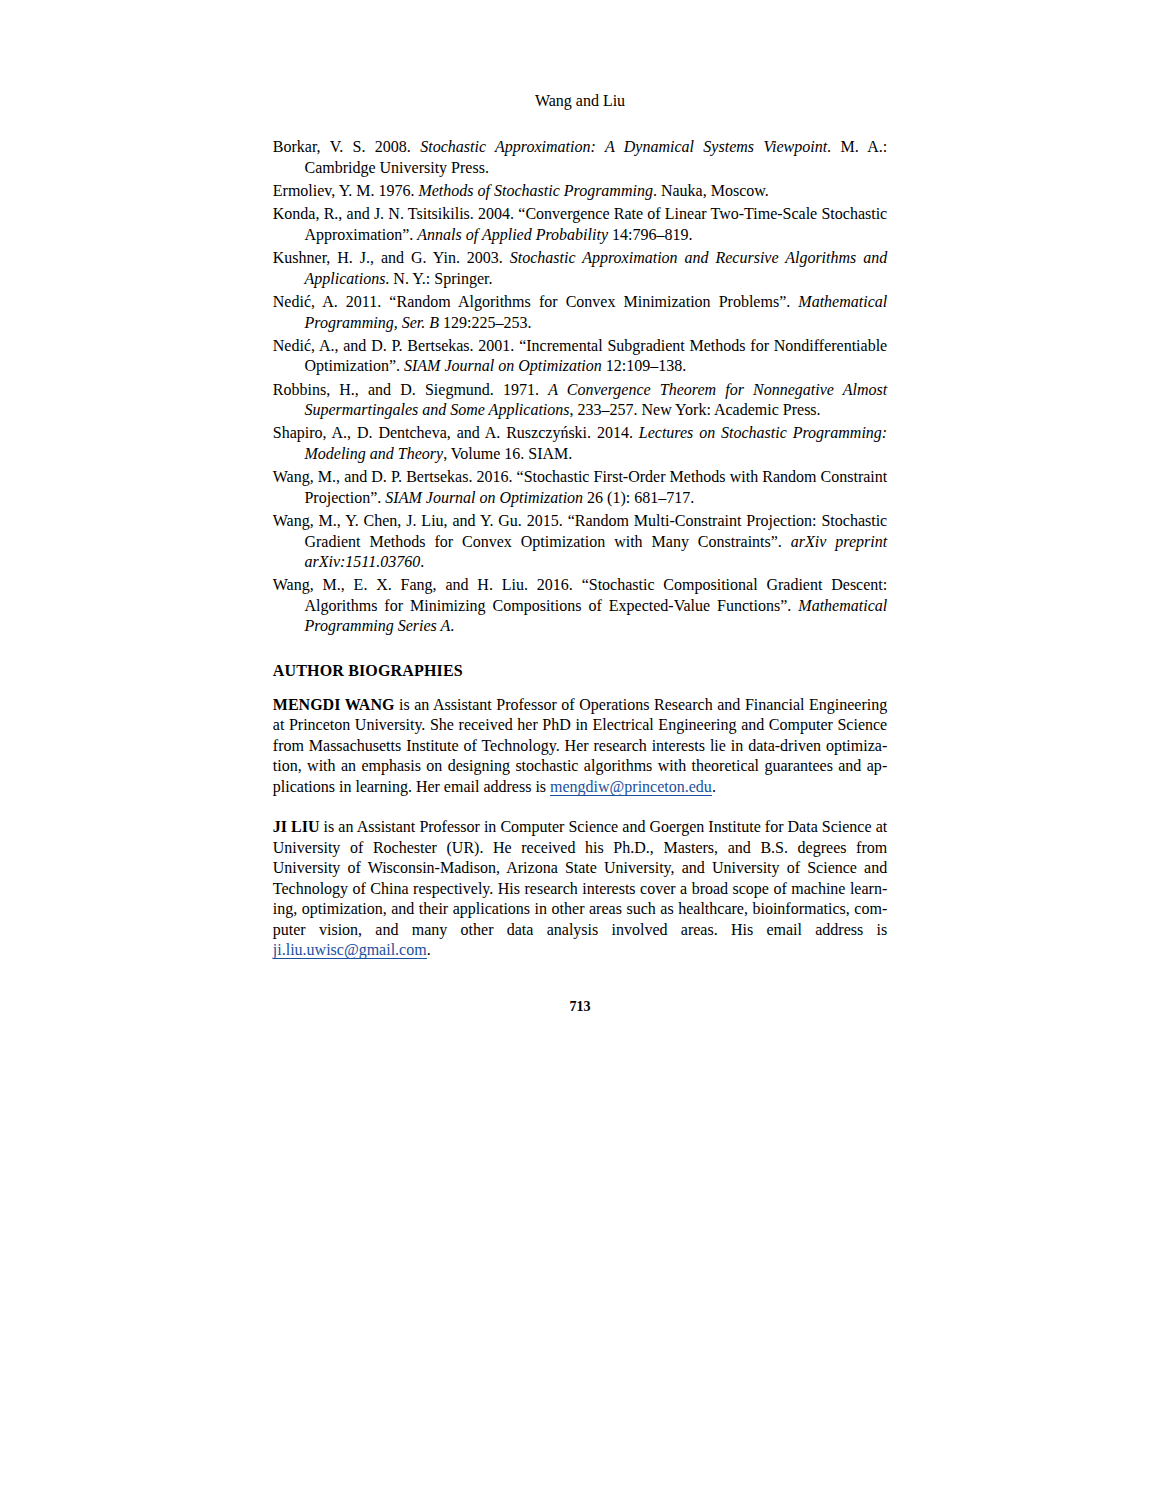Wang and Liu
Borkar, V. S. 2008. Stochastic Approximation: A Dynamical Systems Viewpoint. M. A.: Cambridge University Press.
Ermoliev, Y. M. 1976. Methods of Stochastic Programming. Nauka, Moscow.
Konda, R., and J. N. Tsitsikilis. 2004. “Convergence Rate of Linear Two-Time-Scale Stochastic Approximation”. Annals of Applied Probability 14:796–819.
Kushner, H. J., and G. Yin. 2003. Stochastic Approximation and Recursive Algorithms and Applications. N. Y.: Springer.
Nedić, A. 2011. “Random Algorithms for Convex Minimization Problems”. Mathematical Programming, Ser. B 129:225–253.
Nedić, A., and D. P. Bertsekas. 2001. “Incremental Subgradient Methods for Nondifferentiable Optimization”. SIAM Journal on Optimization 12:109–138.
Robbins, H., and D. Siegmund. 1971. A Convergence Theorem for Nonnegative Almost Supermartingales and Some Applications, 233–257. New York: Academic Press.
Shapiro, A., D. Dentcheva, and A. Ruszczyński. 2014. Lectures on Stochastic Programming: Modeling and Theory, Volume 16. SIAM.
Wang, M., and D. P. Bertsekas. 2016. “Stochastic First-Order Methods with Random Constraint Projection”. SIAM Journal on Optimization 26 (1): 681–717.
Wang, M., Y. Chen, J. Liu, and Y. Gu. 2015. “Random Multi-Constraint Projection: Stochastic Gradient Methods for Convex Optimization with Many Constraints”. arXiv preprint arXiv:1511.03760.
Wang, M., E. X. Fang, and H. Liu. 2016. “Stochastic Compositional Gradient Descent: Algorithms for Minimizing Compositions of Expected-Value Functions”. Mathematical Programming Series A.
AUTHOR BIOGRAPHIES
MENGDI WANG is an Assistant Professor of Operations Research and Financial Engineering at Princeton University. She received her PhD in Electrical Engineering and Computer Science from Massachusetts Institute of Technology. Her research interests lie in data-driven optimization, with an emphasis on designing stochastic algorithms with theoretical guarantees and applications in learning. Her email address is mengdiw@princeton.edu.
JI LIU is an Assistant Professor in Computer Science and Goergen Institute for Data Science at University of Rochester (UR). He received his Ph.D., Masters, and B.S. degrees from University of Wisconsin-Madison, Arizona State University, and University of Science and Technology of China respectively. His research interests cover a broad scope of machine learning, optimization, and their applications in other areas such as healthcare, bioinformatics, computer vision, and many other data analysis involved areas. His email address is ji.liu.uwisc@gmail.com.
713